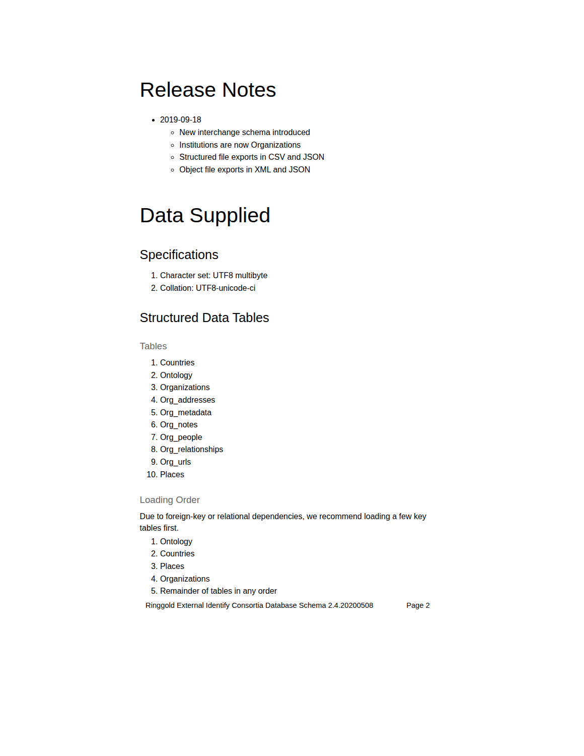Release Notes
2019-09-18
New interchange schema introduced
Institutions are now Organizations
Structured file exports in CSV and JSON
Object file exports in XML and JSON
Data Supplied
Specifications
Character set: UTF8 multibyte
Collation: UTF8-unicode-ci
Structured Data Tables
Tables
Countries
Ontology
Organizations
Org_addresses
Org_metadata
Org_notes
Org_people
Org_relationships
Org_urls
Places
Loading Order
Due to foreign-key or relational dependencies, we recommend loading a few key tables first.
Ontology
Countries
Places
Organizations
Remainder of tables in any order
Ringgold External Identify Consortia Database Schema 2.4.20200508 Page 2